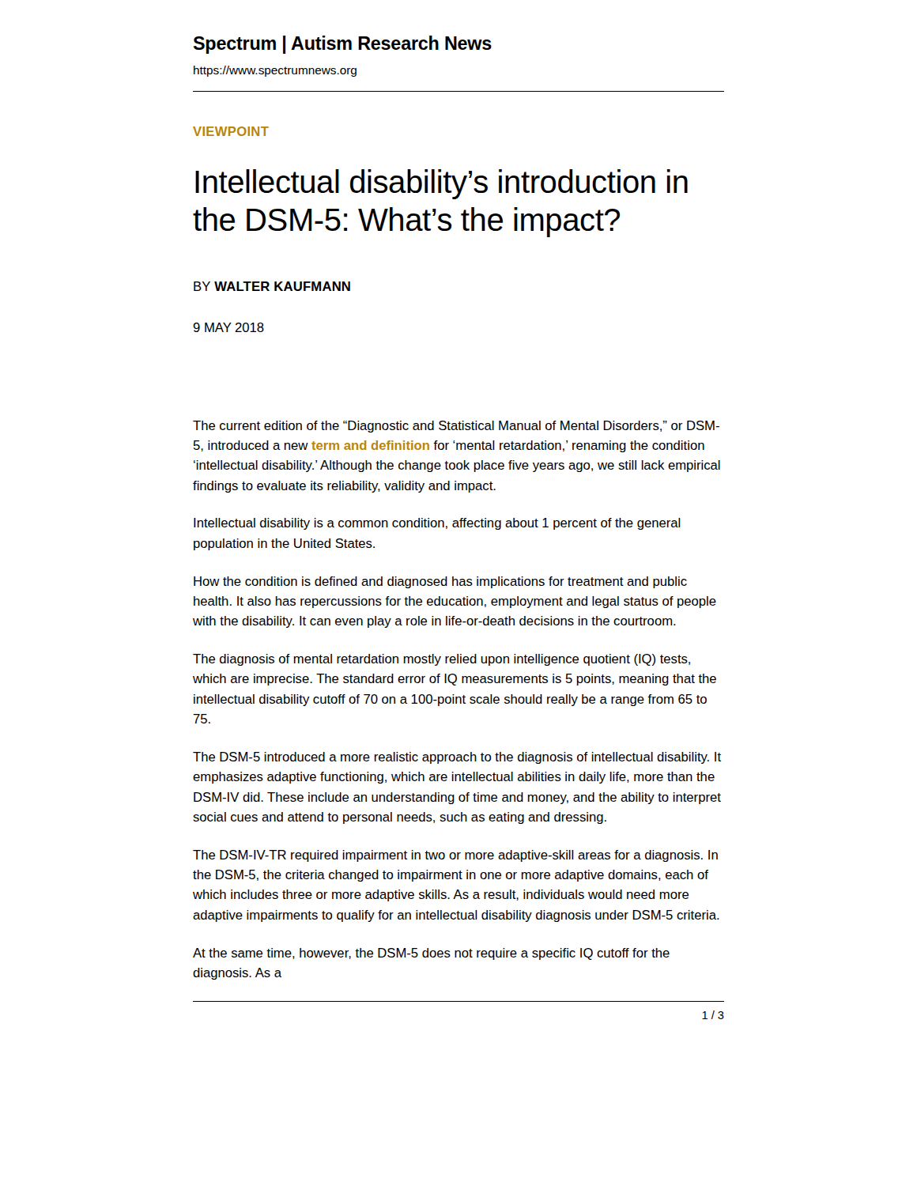Spectrum | Autism Research News
https://www.spectrumnews.org
VIEWPOINT
Intellectual disability’s introduction in the DSM-5: What’s the impact?
BY WALTER KAUFMANN
9 MAY 2018
The current edition of the “Diagnostic and Statistical Manual of Mental Disorders,” or DSM-5, introduced a new term and definition for ‘mental retardation,’ renaming the condition ‘intellectual disability.’ Although the change took place five years ago, we still lack empirical findings to evaluate its reliability, validity and impact.
Intellectual disability is a common condition, affecting about 1 percent of the general population in the United States.
How the condition is defined and diagnosed has implications for treatment and public health. It also has repercussions for the education, employment and legal status of people with the disability. It can even play a role in life-or-death decisions in the courtroom.
The diagnosis of mental retardation mostly relied upon intelligence quotient (IQ) tests, which are imprecise. The standard error of IQ measurements is 5 points, meaning that the intellectual disability cutoff of 70 on a 100-point scale should really be a range from 65 to 75.
The DSM-5 introduced a more realistic approach to the diagnosis of intellectual disability. It emphasizes adaptive functioning, which are intellectual abilities in daily life, more than the DSM-IV did. These include an understanding of time and money, and the ability to interpret social cues and attend to personal needs, such as eating and dressing.
The DSM-IV-TR required impairment in two or more adaptive-skill areas for a diagnosis. In the DSM-5, the criteria changed to impairment in one or more adaptive domains, each of which includes three or more adaptive skills. As a result, individuals would need more adaptive impairments to qualify for an intellectual disability diagnosis under DSM-5 criteria.
At the same time, however, the DSM-5 does not require a specific IQ cutoff for the diagnosis. As a
1 / 3